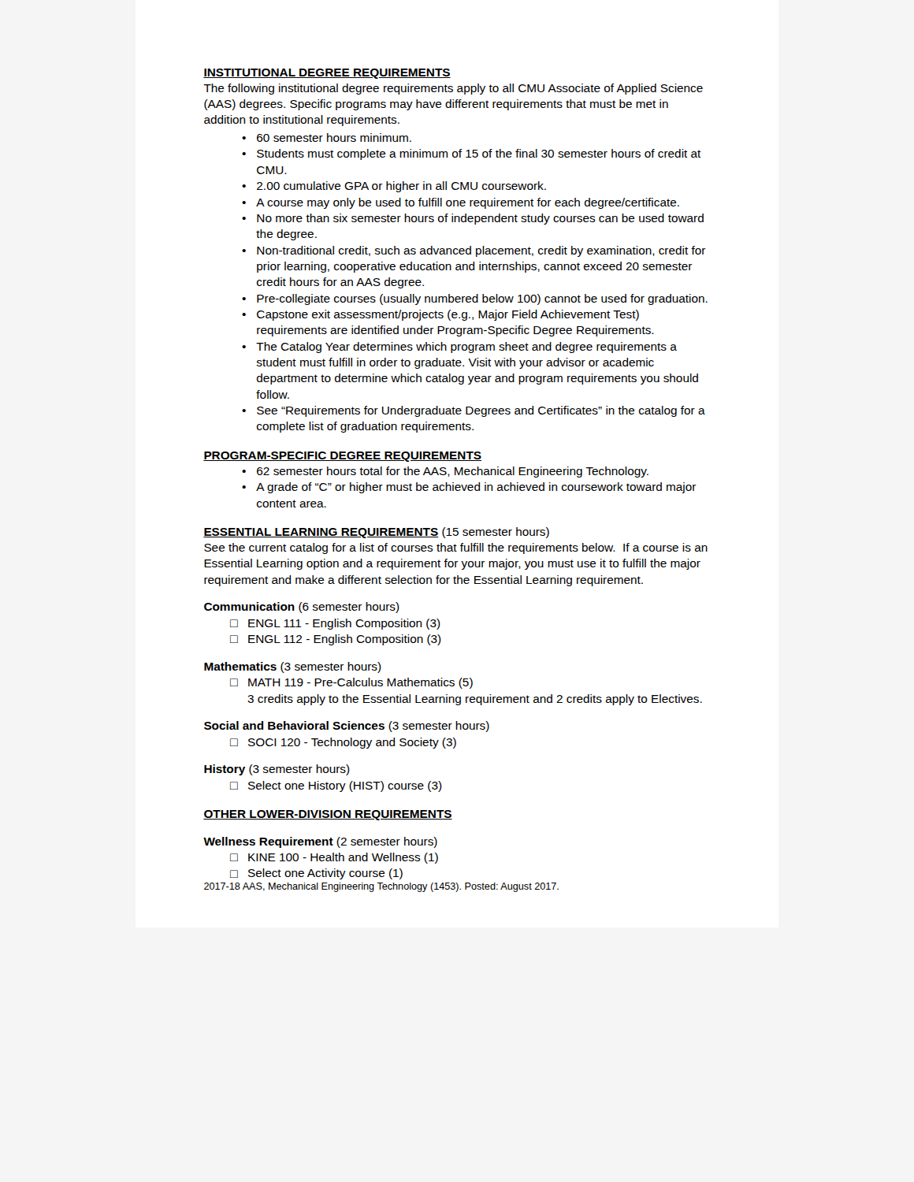Institutional Degree Requirements
The following institutional degree requirements apply to all CMU Associate of Applied Science (AAS) degrees. Specific programs may have different requirements that must be met in addition to institutional requirements.
60 semester hours minimum.
Students must complete a minimum of 15 of the final 30 semester hours of credit at CMU.
2.00 cumulative GPA or higher in all CMU coursework.
A course may only be used to fulfill one requirement for each degree/certificate.
No more than six semester hours of independent study courses can be used toward the degree.
Non-traditional credit, such as advanced placement, credit by examination, credit for prior learning, cooperative education and internships, cannot exceed 20 semester credit hours for an AAS degree.
Pre-collegiate courses (usually numbered below 100) cannot be used for graduation.
Capstone exit assessment/projects (e.g., Major Field Achievement Test) requirements are identified under Program-Specific Degree Requirements.
The Catalog Year determines which program sheet and degree requirements a student must fulfill in order to graduate. Visit with your advisor or academic department to determine which catalog year and program requirements you should follow.
See “Requirements for Undergraduate Degrees and Certificates” in the catalog for a complete list of graduation requirements.
Program-Specific Degree Requirements
62 semester hours total for the AAS, Mechanical Engineering Technology.
A grade of “C” or higher must be achieved in achieved in coursework toward major content area.
Essential Learning Requirements
(15 semester hours)
See the current catalog for a list of courses that fulfill the requirements below. If a course is an Essential Learning option and a requirement for your major, you must use it to fulfill the major requirement and make a different selection for the Essential Learning requirement.
Communication (6 semester hours)
ENGL 111 - English Composition (3)
ENGL 112 - English Composition (3)
Mathematics (3 semester hours)
MATH 119 - Pre-Calculus Mathematics (5)
3 credits apply to the Essential Learning requirement and 2 credits apply to Electives.
Social and Behavioral Sciences (3 semester hours)
SOCI 120 - Technology and Society (3)
History (3 semester hours)
Select one History (HIST) course (3)
Other Lower-Division Requirements
Wellness Requirement (2 semester hours)
KINE 100 - Health and Wellness (1)
Select one Activity course (1)
2017-18 AAS, Mechanical Engineering Technology (1453). Posted: August 2017.